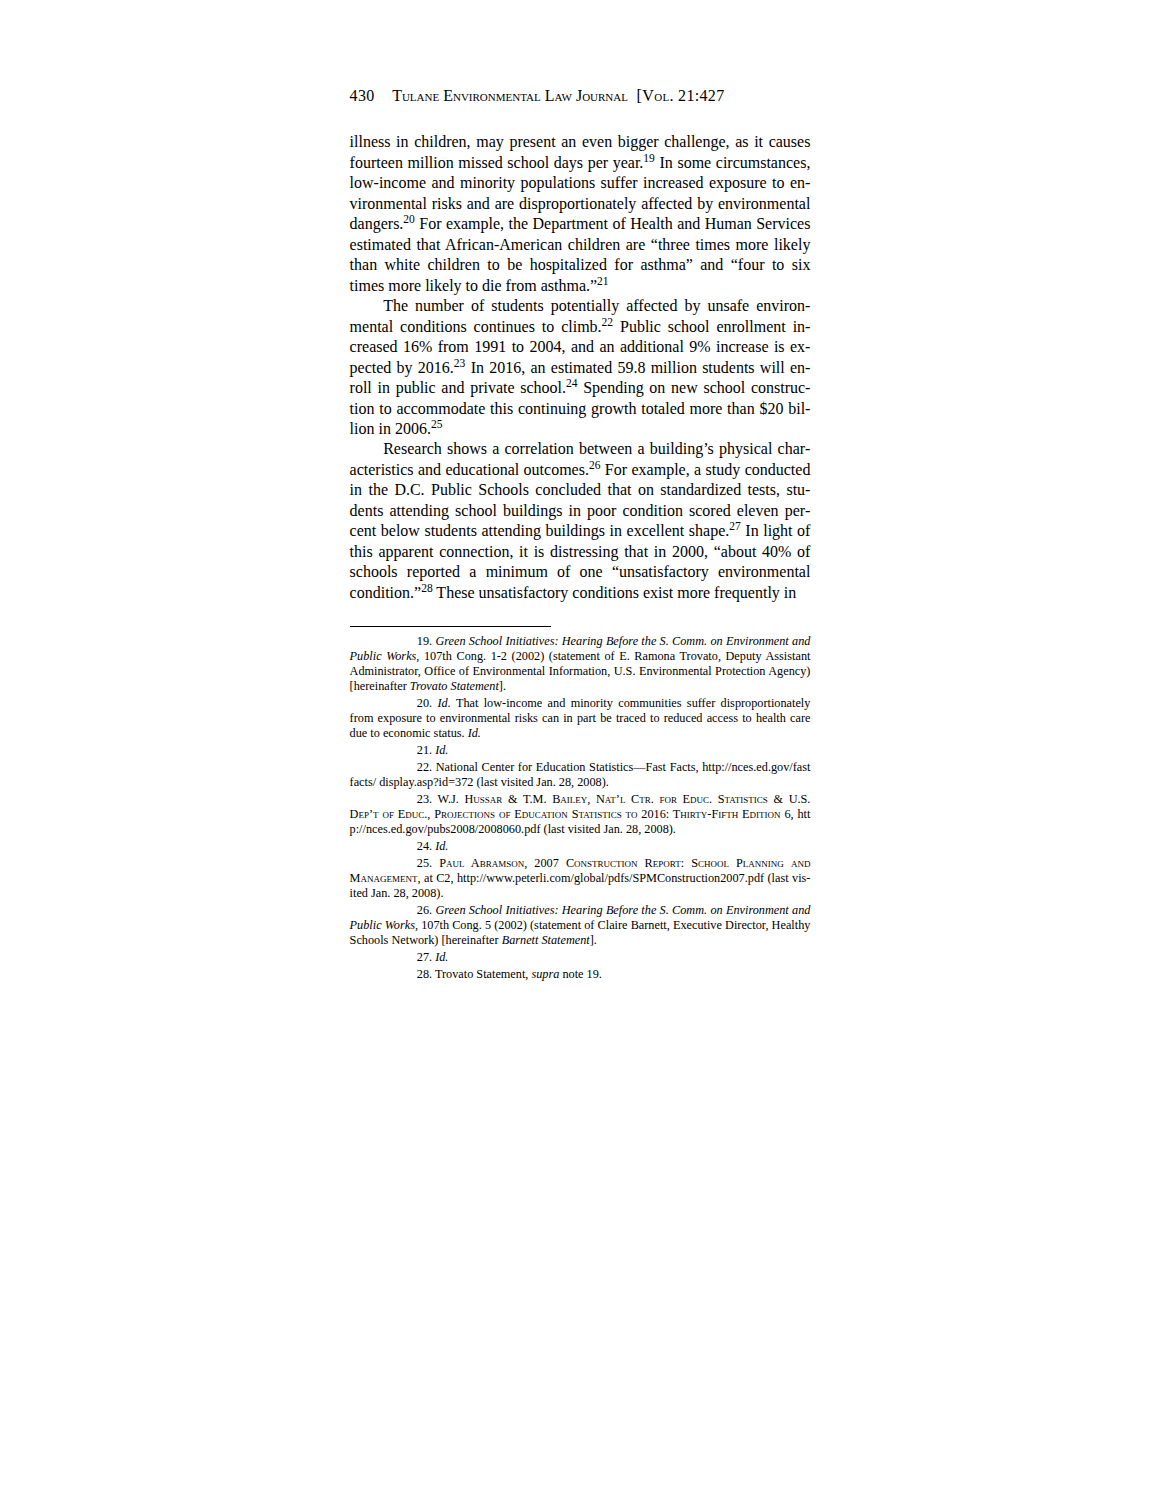430 Tulane Environmental Law Journal [Vol. 21:427
illness in children, may present an even bigger challenge, as it causes fourteen million missed school days per year.19 In some circumstances, low-income and minority populations suffer increased exposure to environmental risks and are disproportionately affected by environmental dangers.20 For example, the Department of Health and Human Services estimated that African-American children are “three times more likely than white children to be hospitalized for asthma” and “four to six times more likely to die from asthma.”21
The number of students potentially affected by unsafe environ-mental conditions continues to climb.22 Public school enrollment increased 16% from 1991 to 2004, and an additional 9% increase is expected by 2016.23 In 2016, an estimated 59.8 million students will enroll in public and private school.24 Spending on new school construction to accommodate this continuing growth totaled more than $20 billion in 2006.25
Research shows a correlation between a building’s physical characteristics and educational outcomes.26 For example, a study conducted in the D.C. Public Schools concluded that on standardized tests, students attending school buildings in poor condition scored eleven percent below students attending buildings in excellent shape.27 In light of this apparent connection, it is distressing that in 2000, “about 40% of schools reported a minimum of one “unsatisfactory environmental condition.”28 These unsatisfactory conditions exist more frequently in
19. Green School Initiatives: Hearing Before the S. Comm. on Environment and Public Works, 107th Cong. 1-2 (2002) (statement of E. Ramona Trovato, Deputy Assistant Administrator, Office of Environmental Information, U.S. Environmental Protection Agency) [hereinafter Trovato Statement].
20. Id. That low-income and minority communities suffer disproportionately from exposure to environmental risks can in part be traced to reduced access to health care due to economic status. Id.
21. Id.
22. National Center for Education Statistics—Fast Facts, http://nces.ed.gov/fastfacts/ display.asp?id=372 (last visited Jan. 28, 2008).
23. W.J. Hussar & T.M. Bailey, Nat’l Ctr. for Educ. Statistics & U.S. Dep’t of Educ., Projections of Education Statistics to 2016: Thirty-Fifth Edition 6, http://nces.ed.gov/pubs2008/2008060.pdf (last visited Jan. 28, 2008).
24. Id.
25. Paul Abramson, 2007 Construction Report: School Planning and Management, at C2, http://www.peterli.com/global/pdfs/SPMConstruction2007.pdf (last visited Jan. 28, 2008).
26. Green School Initiatives: Hearing Before the S. Comm. on Environment and Public Works, 107th Cong. 5 (2002) (statement of Claire Barnett, Executive Director, Healthy Schools Network) [hereinafter Barnett Statement].
27. Id.
28. Trovato Statement, supra note 19.